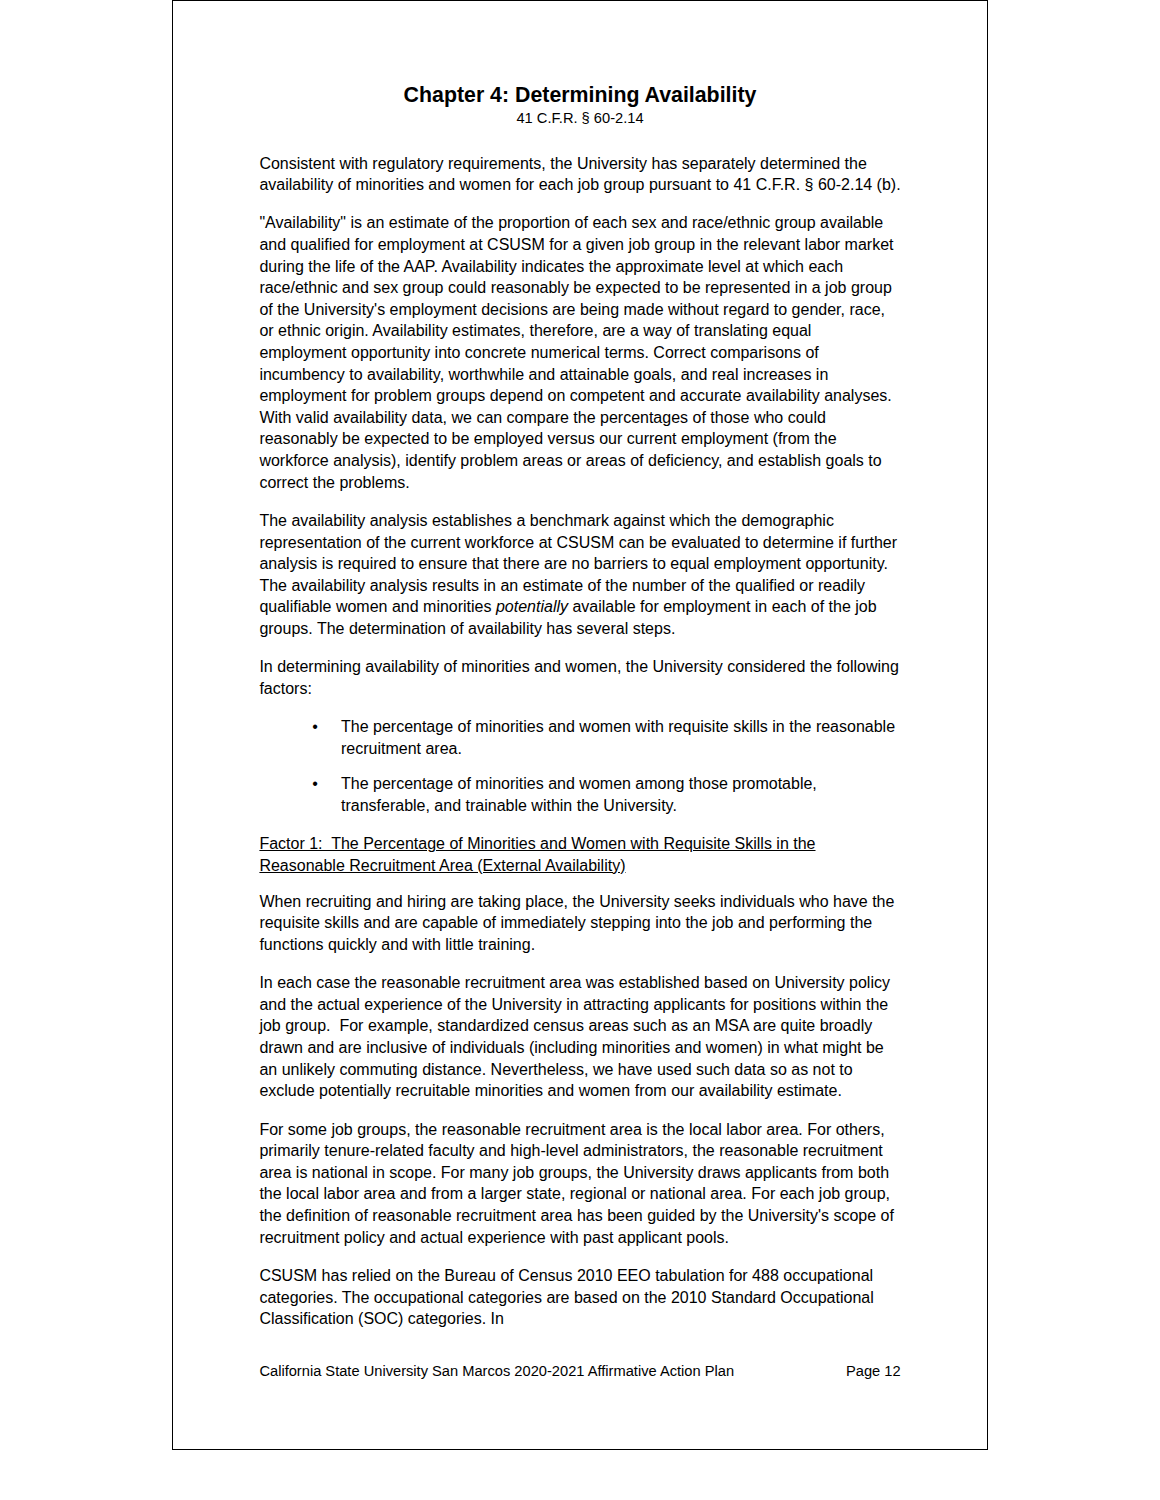Chapter 4: Determining Availability
41 C.F.R. § 60-2.14
Consistent with regulatory requirements, the University has separately determined the availability of minorities and women for each job group pursuant to 41 C.F.R. § 60-2.14 (b).
"Availability" is an estimate of the proportion of each sex and race/ethnic group available and qualified for employment at CSUSM for a given job group in the relevant labor market during the life of the AAP. Availability indicates the approximate level at which each race/ethnic and sex group could reasonably be expected to be represented in a job group of the University's employment decisions are being made without regard to gender, race, or ethnic origin. Availability estimates, therefore, are a way of translating equal employment opportunity into concrete numerical terms. Correct comparisons of incumbency to availability, worthwhile and attainable goals, and real increases in employment for problem groups depend on competent and accurate availability analyses. With valid availability data, we can compare the percentages of those who could reasonably be expected to be employed versus our current employment (from the workforce analysis), identify problem areas or areas of deficiency, and establish goals to correct the problems.
The availability analysis establishes a benchmark against which the demographic representation of the current workforce at CSUSM can be evaluated to determine if further analysis is required to ensure that there are no barriers to equal employment opportunity. The availability analysis results in an estimate of the number of the qualified or readily qualifiable women and minorities potentially available for employment in each of the job groups. The determination of availability has several steps.
In determining availability of minorities and women, the University considered the following factors:
The percentage of minorities and women with requisite skills in the reasonable recruitment area.
The percentage of minorities and women among those promotable, transferable, and trainable within the University.
Factor 1: The Percentage of Minorities and Women with Requisite Skills in the Reasonable Recruitment Area (External Availability)
When recruiting and hiring are taking place, the University seeks individuals who have the requisite skills and are capable of immediately stepping into the job and performing the functions quickly and with little training.
In each case the reasonable recruitment area was established based on University policy and the actual experience of the University in attracting applicants for positions within the job group. For example, standardized census areas such as an MSA are quite broadly drawn and are inclusive of individuals (including minorities and women) in what might be an unlikely commuting distance. Nevertheless, we have used such data so as not to exclude potentially recruitable minorities and women from our availability estimate.
For some job groups, the reasonable recruitment area is the local labor area. For others, primarily tenure-related faculty and high-level administrators, the reasonable recruitment area is national in scope. For many job groups, the University draws applicants from both the local labor area and from a larger state, regional or national area. For each job group, the definition of reasonable recruitment area has been guided by the University's scope of recruitment policy and actual experience with past applicant pools.
CSUSM has relied on the Bureau of Census 2010 EEO tabulation for 488 occupational categories. The occupational categories are based on the 2010 Standard Occupational Classification (SOC) categories. In
California State University San Marcos 2020-2021 Affirmative Action Plan Page 12